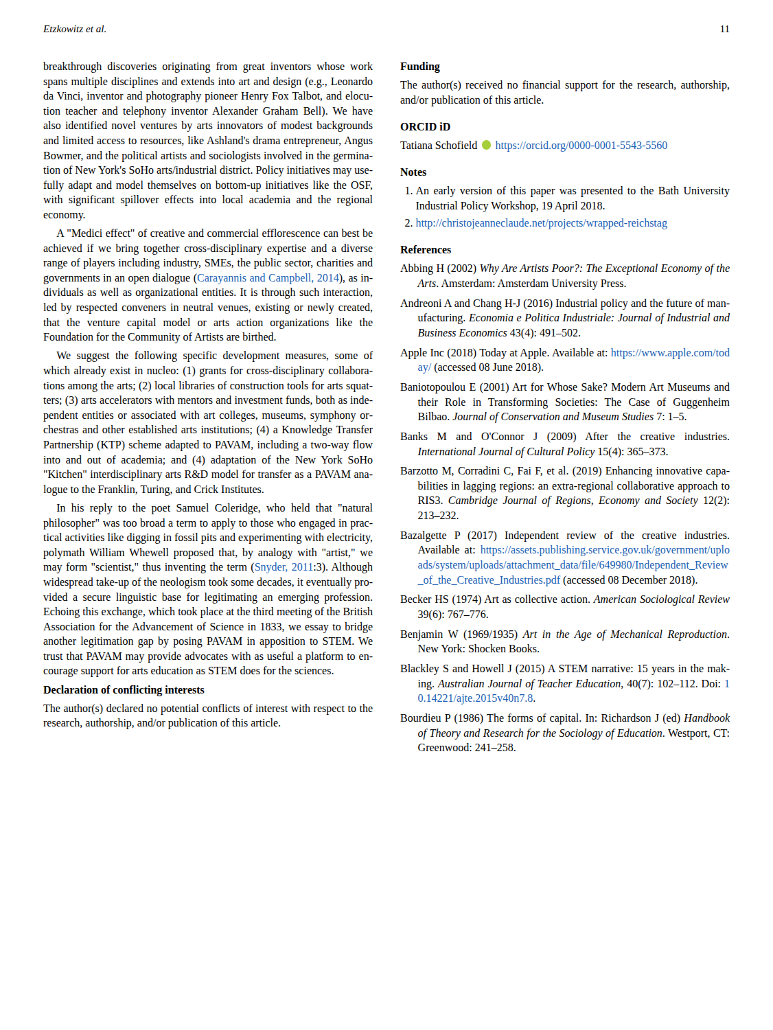Etzkowitz et al. 11
breakthrough discoveries originating from great inventors whose work spans multiple disciplines and extends into art and design (e.g., Leonardo da Vinci, inventor and photography pioneer Henry Fox Talbot, and elocution teacher and telephony inventor Alexander Graham Bell). We have also identified novel ventures by arts innovators of modest backgrounds and limited access to resources, like Ashland's drama entrepreneur, Angus Bowmer, and the political artists and sociologists involved in the germination of New York's SoHo arts/industrial district. Policy initiatives may usefully adapt and model themselves on bottom-up initiatives like the OSF, with significant spillover effects into local academia and the regional economy.
A "Medici effect" of creative and commercial efflorescence can best be achieved if we bring together cross-disciplinary expertise and a diverse range of players including industry, SMEs, the public sector, charities and governments in an open dialogue (Carayannis and Campbell, 2014), as individuals as well as organizational entities. It is through such interaction, led by respected conveners in neutral venues, existing or newly created, that the venture capital model or arts action organizations like the Foundation for the Community of Artists are birthed.
We suggest the following specific development measures, some of which already exist in nucleo: (1) grants for cross-disciplinary collaborations among the arts; (2) local libraries of construction tools for arts squatters; (3) arts accelerators with mentors and investment funds, both as independent entities or associated with art colleges, museums, symphony orchestras and other established arts institutions; (4) a Knowledge Transfer Partnership (KTP) scheme adapted to PAVAM, including a two-way flow into and out of academia; and (4) adaptation of the New York SoHo "Kitchen" interdisciplinary arts R&D model for transfer as a PAVAM analogue to the Franklin, Turing, and Crick Institutes.
In his reply to the poet Samuel Coleridge, who held that "natural philosopher" was too broad a term to apply to those who engaged in practical activities like digging in fossil pits and experimenting with electricity, polymath William Whewell proposed that, by analogy with "artist," we may form "scientist," thus inventing the term (Snyder, 2011:3). Although widespread take-up of the neologism took some decades, it eventually provided a secure linguistic base for legitimating an emerging profession. Echoing this exchange, which took place at the third meeting of the British Association for the Advancement of Science in 1833, we essay to bridge another legitimation gap by posing PAVAM in apposition to STEM. We trust that PAVAM may provide advocates with as useful a platform to encourage support for arts education as STEM does for the sciences.
Declaration of conflicting interests
The author(s) declared no potential conflicts of interest with respect to the research, authorship, and/or publication of this article.
Funding
The author(s) received no financial support for the research, authorship, and/or publication of this article.
ORCID iD
Tatiana Schofield https://orcid.org/0000-0001-5543-5560
Notes
An early version of this paper was presented to the Bath University Industrial Policy Workshop, 19 April 2018.
http://christojeanneclaude.net/projects/wrapped-reichstag
References
Abbing H (2002) Why Are Artists Poor?: The Exceptional Economy of the Arts. Amsterdam: Amsterdam University Press.
Andreoni A and Chang H-J (2016) Industrial policy and the future of manufacturing. Economia e Politica Industriale: Journal of Industrial and Business Economics 43(4): 491–502.
Apple Inc (2018) Today at Apple. Available at: https://www.apple.com/today/ (accessed 08 June 2018).
Baniotopoulou E (2001) Art for Whose Sake? Modern Art Museums and their Role in Transforming Societies: The Case of Guggenheim Bilbao. Journal of Conservation and Museum Studies 7: 1–5.
Banks M and O'Connor J (2009) After the creative industries. International Journal of Cultural Policy 15(4): 365–373.
Barzotto M, Corradini C, Fai F, et al. (2019) Enhancing innovative capabilities in lagging regions: an extra-regional collaborative approach to RIS3. Cambridge Journal of Regions, Economy and Society 12(2): 213–232.
Bazalgette P (2017) Independent review of the creative industries. Available at: https://assets.publishing.service.gov.uk/government/uploads/system/uploads/attachment_data/file/649980/Independent_Review_of_the_Creative_Industries.pdf (accessed 08 December 2018).
Becker HS (1974) Art as collective action. American Sociological Review 39(6): 767–776.
Benjamin W (1969/1935) Art in the Age of Mechanical Reproduction. New York: Shocken Books.
Blackley S and Howell J (2015) A STEM narrative: 15 years in the making. Australian Journal of Teacher Education, 40(7): 102–112. Doi: 10.14221/ajte.2015v40n7.8.
Bourdieu P (1986) The forms of capital. In: Richardson J (ed) Handbook of Theory and Research for the Sociology of Education. Westport, CT: Greenwood: 241–258.